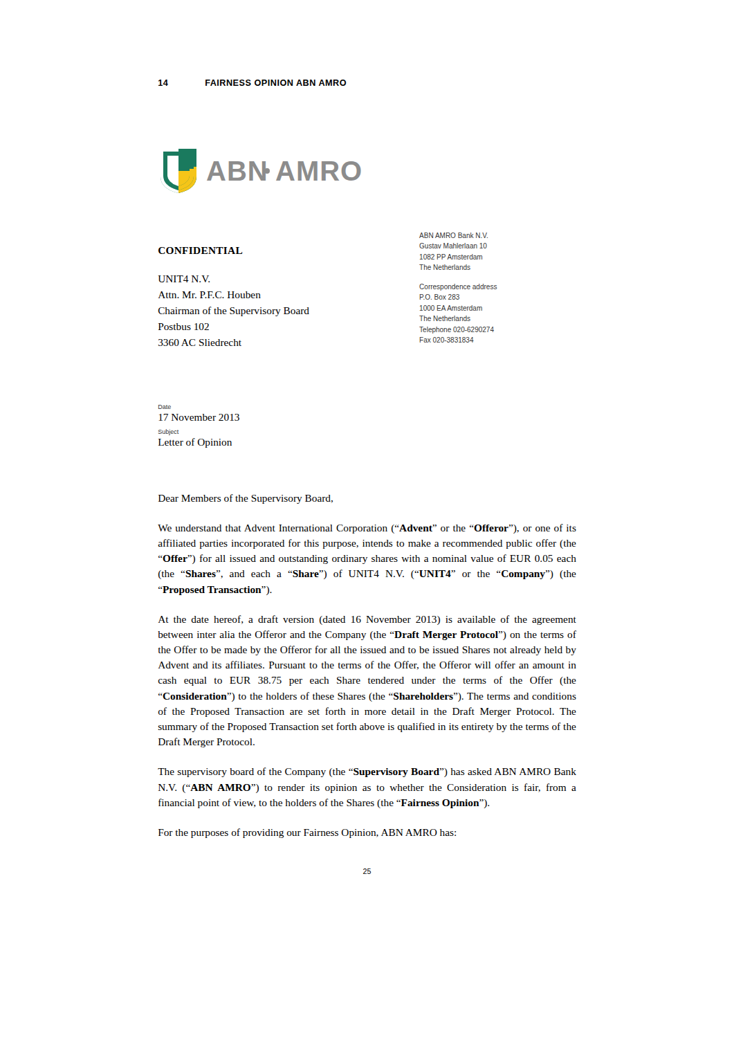14 FAIRNESS OPINION ABN AMRO
ABN AMRO
ABN AMRO Bank N.V.
Gustav Mahlerlaan 10
1082 PP Amsterdam
The Netherlands
Correspondence address
P.O. Box 283
1000 EA Amsterdam
The Netherlands
Telephone 020-6290274
Fax 020-3831834
CONFIDENTIAL
UNIT4 N.V.
Attn. Mr. P.F.C. Houben
Chairman of the Supervisory Board
Postbus 102
3360 AC Sliedrecht
Date 17 November 2013 Subject Letter of Opinion
Dear Members of the Supervisory Board,
We understand that Advent International Corporation (“Advent” or the “Offeror”), or one of its affiliated parties incorporated for this purpose, intends to make a recommended public offer (the “Offer”) for all issued and outstanding ordinary shares with a nominal value of EUR 0.05 each (the “Shares”, and each a “Share”) of UNIT4 N.V. (“UNIT4” or the “Company”) (the “Proposed Transaction”).
At the date hereof, a draft version (dated 16 November 2013) is available of the agreement between inter alia the Offeror and the Company (the “Draft Merger Protocol”) on the terms of the Offer to be made by the Offeror for all the issued and to be issued Shares not already held by Advent and its affiliates. Pursuant to the terms of the Offer, the Offeror will offer an amount in cash equal to EUR 38.75 per each Share tendered under the terms of the Offer (the “Consideration”) to the holders of these Shares (the “Shareholders”). The terms and conditions of the Proposed Transaction are set forth in more detail in the Draft Merger Protocol. The summary of the Proposed Transaction set forth above is qualified in its entirety by the terms of the Draft Merger Protocol.
The supervisory board of the Company (the “Supervisory Board”) has asked ABN AMRO Bank N.V. (“ABN AMRO”) to render its opinion as to whether the Consideration is fair, from a financial point of view, to the holders of the Shares (the “Fairness Opinion”).
For the purposes of providing our Fairness Opinion, ABN AMRO has:
25